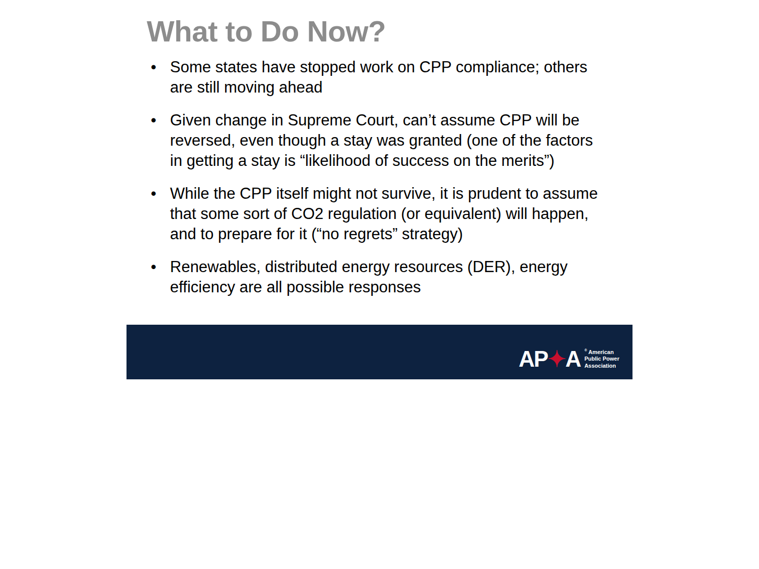What to Do Now?
Some states have stopped work on CPP compliance; others are still moving ahead
Given change in Supreme Court, can’t assume CPP will be reversed, even though a stay was granted (one of the factors in getting a stay is “likelihood of success on the merits”)
While the CPP itself might not survive, it is prudent to assume that some sort of CO2 regulation (or equivalent) will happen, and to prepare for it (“no regrets” strategy)
Renewables, distributed energy resources (DER), energy efficiency are all possible responses
AP✦A ® American
Public Power
Association